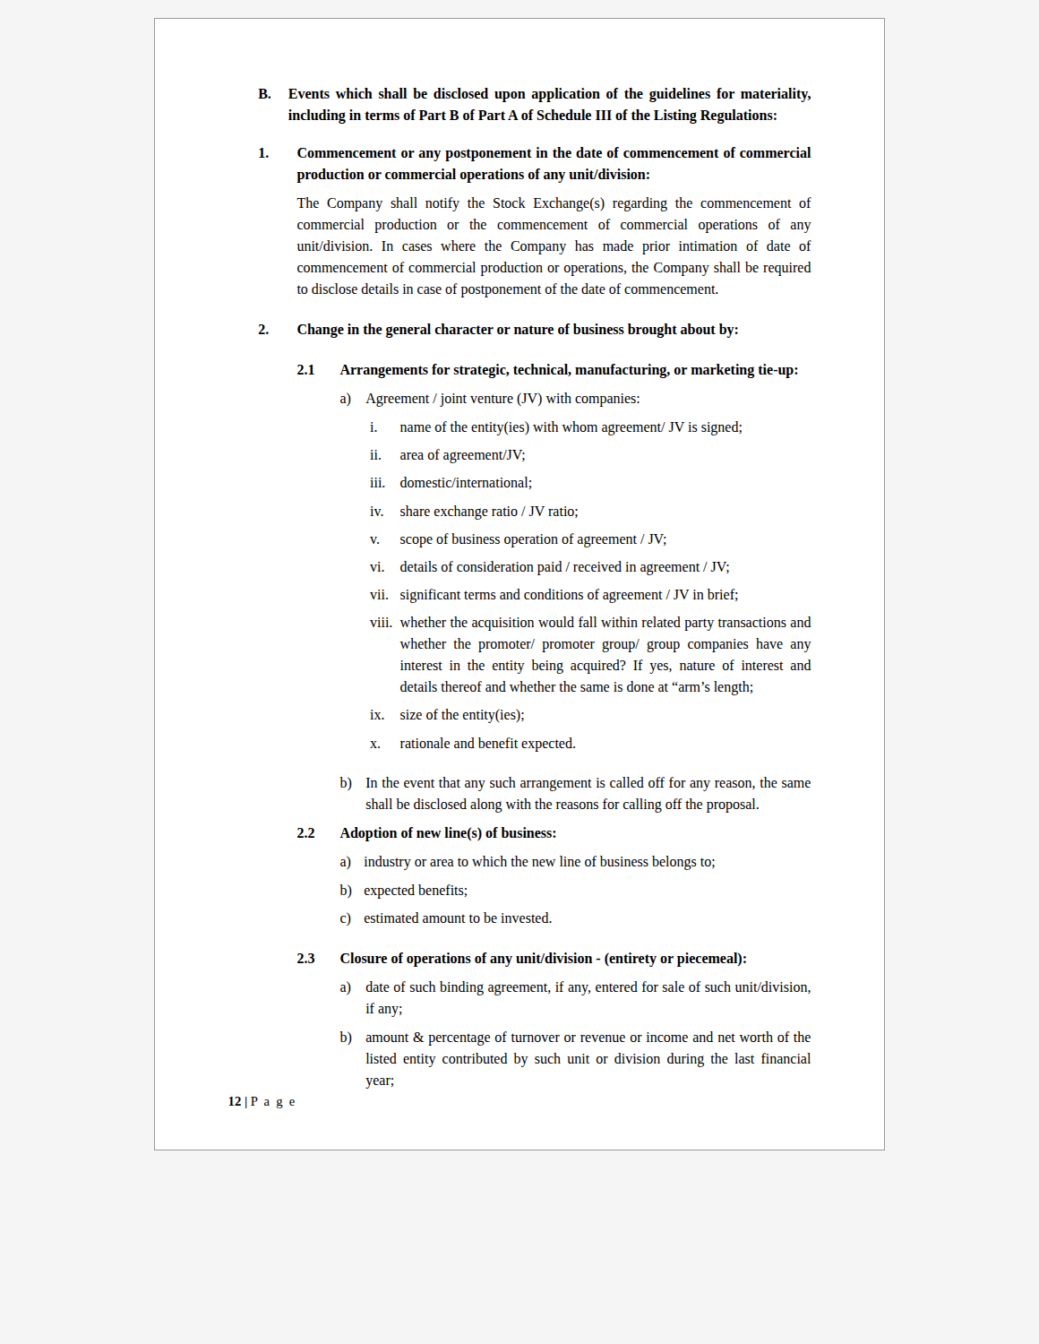B.
Events which shall be disclosed upon application of the guidelines for materiality, including in terms of Part B of Part A of Schedule III of the Listing Regulations:
1.
Commencement or any postponement in the date of commencement of commercial production or commercial operations of any unit/division:
The Company shall notify the Stock Exchange(s) regarding the commencement of commercial production or the commencement of commercial operations of any unit/division. In cases where the Company has made prior intimation of date of commencement of commercial production or operations, the Company shall be required to disclose details in case of postponement of the date of commencement.
2.
Change in the general character or nature of business brought about by:
2.1
Arrangements for strategic, technical, manufacturing, or marketing tie-up:
a)
Agreement / joint venture (JV) with companies:
i.
name of the entity(ies) with whom agreement/ JV is signed;
ii.
area of agreement/JV;
iii.
domestic/international;
iv.
share exchange ratio / JV ratio;
v.
scope of business operation of agreement / JV;
vi.
details of consideration paid / received in agreement / JV;
vii.
significant terms and conditions of agreement / JV in brief;
viii.
whether the acquisition would fall within related party transactions and whether the promoter/ promoter group/ group companies have any interest in the entity being acquired? If yes, nature of interest and details thereof and whether the same is done at “arm’s length;
ix.
size of the entity(ies);
x.
rationale and benefit expected.
b)
In the event that any such arrangement is called off for any reason, the same shall be disclosed along with the reasons for calling off the proposal.
2.2
Adoption of new line(s) of business:
a)
industry or area to which the new line of business belongs to;
b)
expected benefits;
c)
estimated amount to be invested.
2.3
Closure of operations of any unit/division - (entirety or piecemeal):
a)
date of such binding agreement, if any, entered for sale of such unit/division, if any;
b)
amount & percentage of turnover or revenue or income and net worth of the listed entity contributed by such unit or division during the last financial year;
12 | P a g e